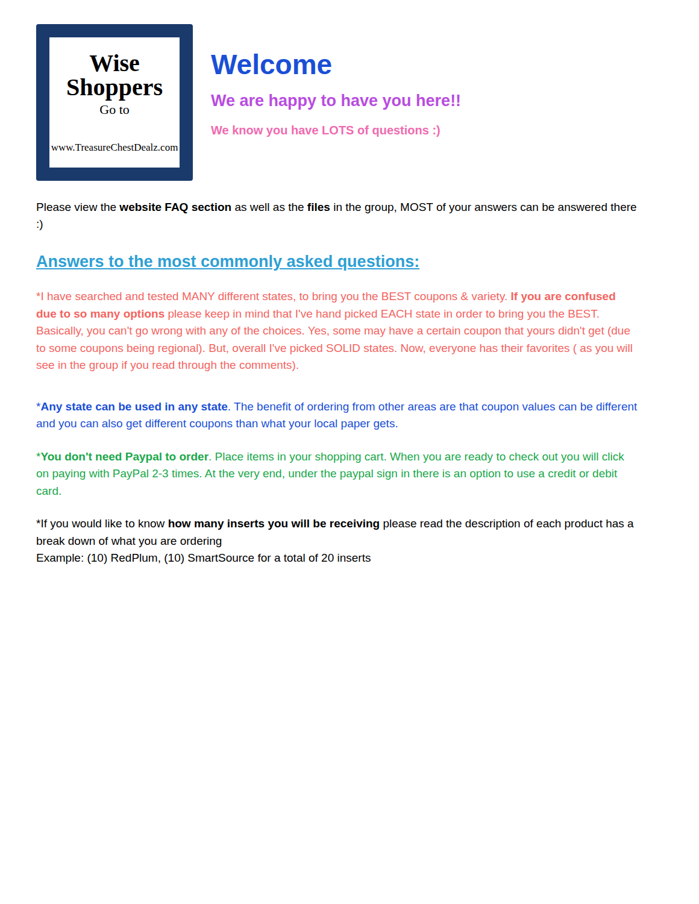Wise Shoppers
Go to
www.TreasureChestDealz.com
Welcome
We are happy to have you here!!
We know you have LOTS of questions :)
Please view the website FAQ section as well as the files in the group, MOST of your answers can be answered there :)
Answers to the most commonly asked questions:
*I have searched and tested MANY different states, to bring you the BEST coupons & variety. If you are confused due to so many options please keep in mind that I've hand picked EACH state in order to bring you the BEST. Basically, you can't go wrong with any of the choices. Yes, some may have a certain coupon that yours didn't get (due to some coupons being regional). But, overall I've picked SOLID states. Now, everyone has their favorites ( as you will see in the group if you read through the comments).
*Any state can be used in any state. The benefit of ordering from other areas are that coupon values can be different and you can also get different coupons than what your local paper gets.
*You don't need Paypal to order. Place items in your shopping cart. When you are ready to check out you will click on paying with PayPal 2-3 times. At the very end, under the paypal sign in there is an option to use a credit or debit card.
*If you would like to know how many inserts you will be receiving please read the description of each product has a break down of what you are ordering
Example: (10) RedPlum, (10) SmartSource for a total of 20 inserts